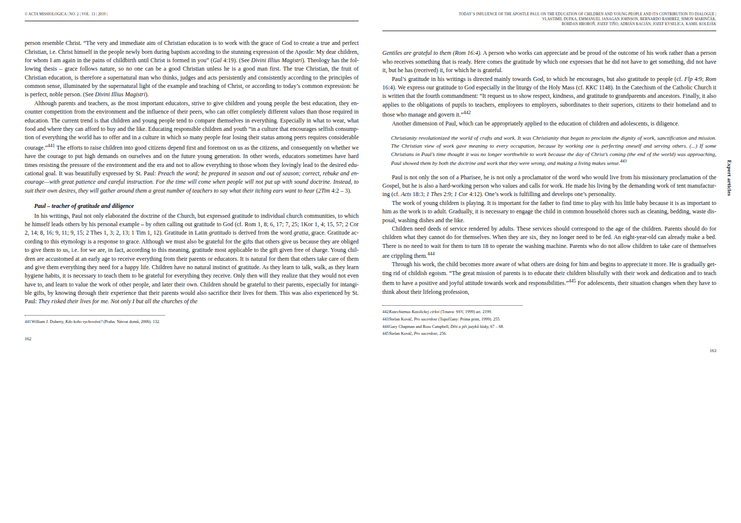© Acta Missiologica | No. 2 | Vol. 13 | 2019 |
person resemble Christ. “The very and immediate aim of Christian education is to work with the grace of God to create a true and perfect Christian, i.e. Christ himself in the people newly born during baptism according to the stunning expression of the Apostle: My dear children, for whom I am again in the pains of childbirth until Christ is formed in you” (Gal 4:19). (See Divini Illius Magistri). Theology has the following thesis – grace follows nature, so no one can be a good Christian unless he is a good man first. The true Christian, the fruit of Christian education, is therefore a supernatural man who thinks, judges and acts persistently and consistently according to the principles of common sense, illuminated by the supernatural light of the example and teaching of Christ, or according to today’s common expression: he is perfect, noble person. (See Divini Illius Magistri).
Although parents and teachers, as the most important educators, strive to give children and young people the best education, they encounter competition from the environment and the influence of their peers, who can offer completely different values than those required in education. The current trend is that children and young people tend to compare themselves in everything. Especially in what to wear, what food and where they can afford to buy and the like. Educating responsible children and youth “in a culture that encourages selfish consumption of everything the world has to offer and in a culture in which so many people fear losing their status among peers requires considerable courage.”441 The efforts to raise children into good citizens depend first and foremost on us as the citizens, and consequently on whether we have the courage to put high demands on ourselves and on the future young generation. In other words, educators sometimes have hard times resisting the pressure of the environment and the era and not to allow everything to those whom they lovingly lead to the desired educational goal. It was beautifully expressed by St. Paul: Preach the word; be prepared in season and out of season; correct, rebuke and encourage—with great patience and careful instruction. For the time will come when people will not put up with sound doctrine. Instead, to suit their own desires, they will gather around them a great number of teachers to say what their itching ears want to hear (2Tim 4:2 – 3).
Paul – teacher of gratitude and diligence
In his writings, Paul not only elaborated the doctrine of the Church, but expressed gratitude to individual church communities, to which he himself leads others by his personal example – by often calling out gratitude to God (cf. Rom 1, 8; 6, 17; 7, 25; 1Kor 1, 4; 15, 57; 2 Cor 2, 14; 8, 16; 9, 11; 9, 15; 2 Thes 1, 3; 2, 13; 1 Tim 1, 12). Gratitude in Latin gratitudo is derived from the word gratia, grace. Gratitude according to this etymology is a response to grace. Although we must also be grateful for the gifts that others give us because they are obliged to give them to us, i.e. for we are, in fact, according to this meaning, gratitude most applicable to the gift given free of charge. Young children are accustomed at an early age to receive everything from their parents or educators. It is natural for them that others take care of them and give them everything they need for a happy life. Children have no natural instinct of gratitude. As they learn to talk, walk, as they learn hygiene habits, it is necessary to teach them to be grateful for everything they receive. Only then will they realize that they would not even have to, and learn to value the work of other people, and later their own. Children should be grateful to their parents, especially for intangible gifts, by knowing through their experience that their parents would also sacrifice their lives for them. This was also experienced by St. Paul: They risked their lives for me. Not only I but all the churches of the
441 William J. Doherty, Kdo koho vychovává? (Praha: Návrat domů, 2006). 132.
162
TODAY’S INFLUENCE OF THE APOSTLE PAUL ON THE EDUCATION OF CHILDREN AND YOUNG PEOPLE AND ITS CONTRIBUTION TO DIALOGUE |
VLASTIMIL DUFKA, EMMANUEL JANAGAN JOHNSON, BERNARDO RAMIREZ, ŠIMON MARINČÁK,
BOHDAN HROBOŇ, JOZEF TIŇO, ADRIÁN KACIÁN, JOZEF KYSELICA, KAMIL KOLEJÁK
Gentiles are grateful to them (Rom 16:4). A person who works can appreciate and be proud of the outcome of his work rather than a person who receives something that is ready. Here comes the gratitude by which one expresses that he did not have to get something, did not have it, but he has (received) it, for which he is grateful.
Paul’s gratitude in his writings is directed mainly towards God, to which he encourages, but also gratitude to people (cf. Flp 4:9; Rom 16:4). We express our gratitude to God especially in the liturgy of the Holy Mass (cf. KKC 1148). In the Catechism of the Catholic Church it is written that the fourth commandment: “It request us to show respect, kindness, and gratitude to grandparents and ancestors. Finally, it also applies to the obligations of pupils to teachers, employees to employers, subordinates to their superiors, citizens to their homeland and to those who manage and govern it.”442
Another dimension of Paul, which can be appropriately applied to the education of children and adolescents, is diligence.
Christianity revolutionized the world of crafts and work. It was Christianity that began to proclaim the dignity of work, sanctification and mission. The Christian view of work gave meaning to every occupation, because by working one is perfecting oneself and serving others. (...) If some Christians in Paul’s time thought it was no longer worthwhile to work because the day of Christ’s coming (the end of the world) was approaching, Paul showed them by both the doctrine and work that they were wrong, and making a living makes sense.443
Paul is not only the son of a Pharisee, he is not only a proclamator of the word who would live from his missionary proclamation of the Gospel, but he is also a hard-working person who values and calls for work. He made his living by the demanding work of tent manufacturing (cf. Acts 18:3; 1 Thes 2:9; 1 Cor 4:12). One’s work is fulfilling and develops one’s personality.
The work of young children is playing. It is important for the father to find time to play with his little baby because it is as important to him as the work is to adult. Gradually, it is necessary to engage the child in common household chores such as cleaning, bedding, waste disposal, washing dishes and the like.
Children need deeds of service rendered by adults. These services should correspond to the age of the children. Parents should do for children what they cannot do for themselves. When they are six, they no longer need to be fed. An eight-year-old can already make a bed. There is no need to wait for them to turn 18 to operate the washing machine. Parents who do not allow children to take care of themselves are crippling them.444
Through his work, the child becomes more aware of what others are doing for him and begins to appreciate it more. He is gradually getting rid of childish egoism. “The great mission of parents is to educate their children blissfully with their work and dedication and to teach them to have a positive and joyful attitude towards work and responsibilities.”445 For adolescents, their situation changes when they have to think about their lifelong profession,
442 Katechizmus Katolickej cirkvi (Trnava: SSV, 1999) art. 2199.
443 Štefan Kováč, Pro sacerdote (Topoľčany: Prima print, 1999). 255.
444 Gary Chapman and Ross Campbell, Děti a pět jazyků lásky, 67 – 68.
445 Štefan Kováč, Pro sacerdote, 256.
Expert articles
163